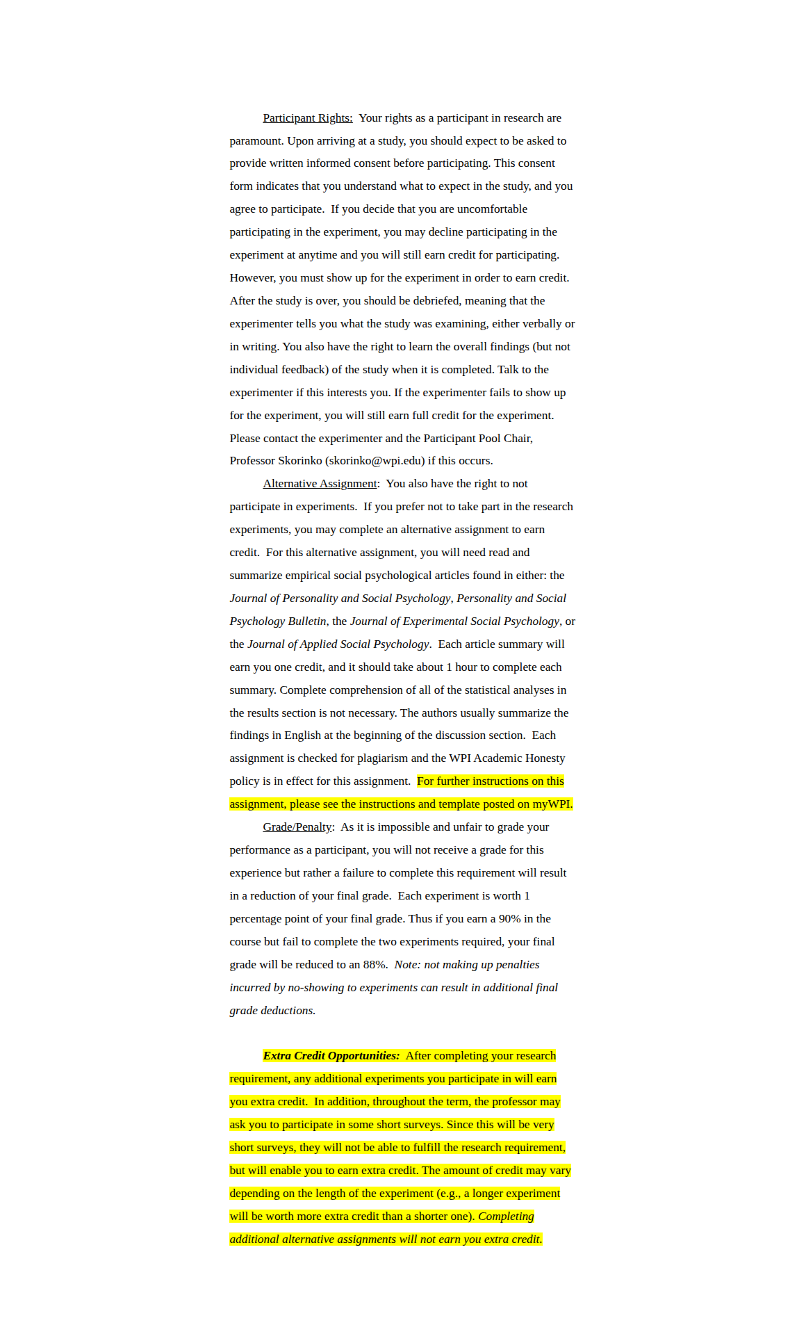Participant Rights: Your rights as a participant in research are paramount. Upon arriving at a study, you should expect to be asked to provide written informed consent before participating. This consent form indicates that you understand what to expect in the study, and you agree to participate. If you decide that you are uncomfortable participating in the experiment, you may decline participating in the experiment at anytime and you will still earn credit for participating. However, you must show up for the experiment in order to earn credit. After the study is over, you should be debriefed, meaning that the experimenter tells you what the study was examining, either verbally or in writing. You also have the right to learn the overall findings (but not individual feedback) of the study when it is completed. Talk to the experimenter if this interests you. If the experimenter fails to show up for the experiment, you will still earn full credit for the experiment. Please contact the experimenter and the Participant Pool Chair, Professor Skorinko (skorinko@wpi.edu) if this occurs.
Alternative Assignment: You also have the right to not participate in experiments. If you prefer not to take part in the research experiments, you may complete an alternative assignment to earn credit. For this alternative assignment, you will need read and summarize empirical social psychological articles found in either: the Journal of Personality and Social Psychology, Personality and Social Psychology Bulletin, the Journal of Experimental Social Psychology, or the Journal of Applied Social Psychology. Each article summary will earn you one credit, and it should take about 1 hour to complete each summary. Complete comprehension of all of the statistical analyses in the results section is not necessary. The authors usually summarize the findings in English at the beginning of the discussion section. Each assignment is checked for plagiarism and the WPI Academic Honesty policy is in effect for this assignment. For further instructions on this assignment, please see the instructions and template posted on myWPI.
Grade/Penalty: As it is impossible and unfair to grade your performance as a participant, you will not receive a grade for this experience but rather a failure to complete this requirement will result in a reduction of your final grade. Each experiment is worth 1 percentage point of your final grade. Thus if you earn a 90% in the course but fail to complete the two experiments required, your final grade will be reduced to an 88%. Note: not making up penalties incurred by no-showing to experiments can result in additional final grade deductions.
Extra Credit Opportunities: After completing your research requirement, any additional experiments you participate in will earn you extra credit. In addition, throughout the term, the professor may ask you to participate in some short surveys. Since this will be very short surveys, they will not be able to fulfill the research requirement, but will enable you to earn extra credit. The amount of credit may vary depending on the length of the experiment (e.g., a longer experiment will be worth more extra credit than a shorter one). Completing additional alternative assignments will not earn you extra credit.